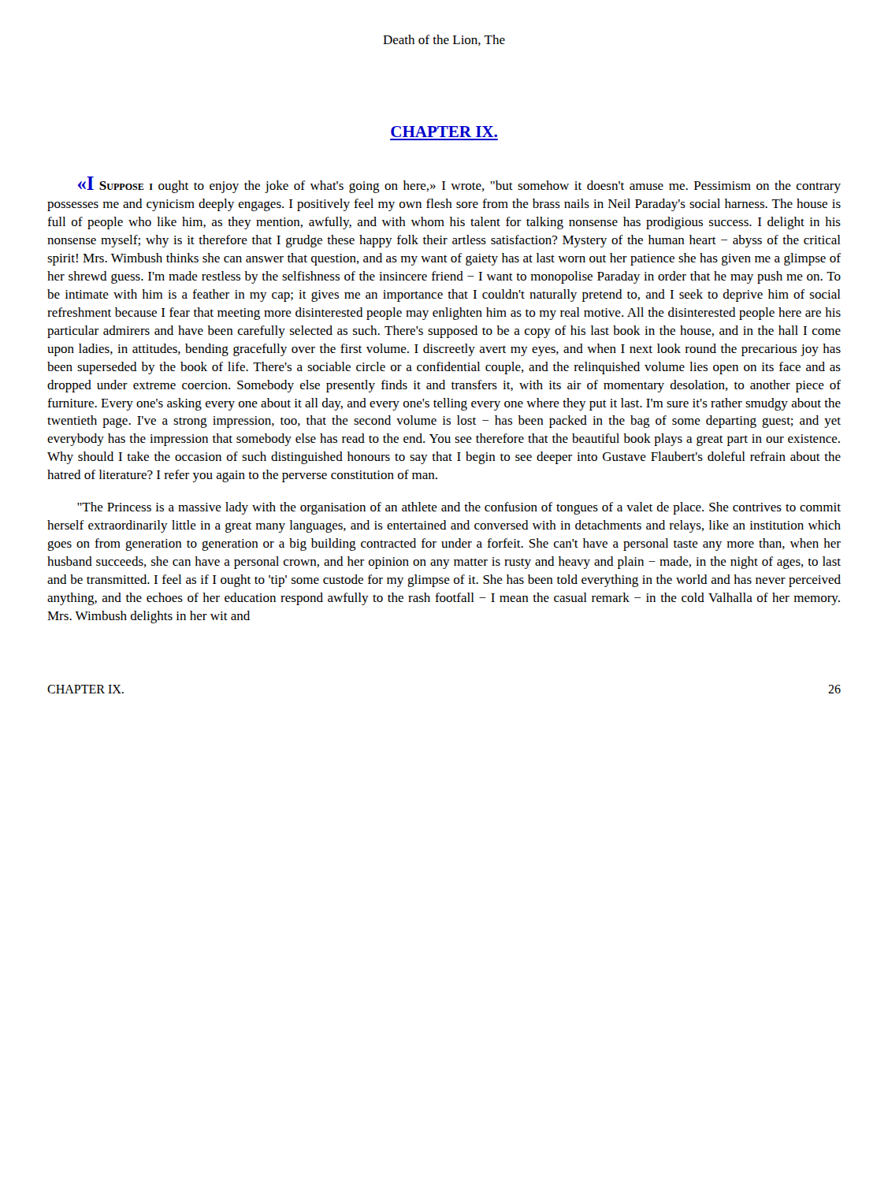Death of the Lion, The
CHAPTER IX.
«I Suppose i ought to enjoy the joke of what's going on here,» I wrote, "but somehow it doesn't amuse me. Pessimism on the contrary possesses me and cynicism deeply engages. I positively feel my own flesh sore from the brass nails in Neil Paraday's social harness. The house is full of people who like him, as they mention, awfully, and with whom his talent for talking nonsense has prodigious success. I delight in his nonsense myself; why is it therefore that I grudge these happy folk their artless satisfaction? Mystery of the human heart − abyss of the critical spirit! Mrs. Wimbush thinks she can answer that question, and as my want of gaiety has at last worn out her patience she has given me a glimpse of her shrewd guess. I'm made restless by the selfishness of the insincere friend − I want to monopolise Paraday in order that he may push me on. To be intimate with him is a feather in my cap; it gives me an importance that I couldn't naturally pretend to, and I seek to deprive him of social refreshment because I fear that meeting more disinterested people may enlighten him as to my real motive. All the disinterested people here are his particular admirers and have been carefully selected as such. There's supposed to be a copy of his last book in the house, and in the hall I come upon ladies, in attitudes, bending gracefully over the first volume. I discreetly avert my eyes, and when I next look round the precarious joy has been superseded by the book of life. There's a sociable circle or a confidential couple, and the relinquished volume lies open on its face and as dropped under extreme coercion. Somebody else presently finds it and transfers it, with its air of momentary desolation, to another piece of furniture. Every one's asking every one about it all day, and every one's telling every one where they put it last. I'm sure it's rather smudgy about the twentieth page. I've a strong impression, too, that the second volume is lost − has been packed in the bag of some departing guest; and yet everybody has the impression that somebody else has read to the end. You see therefore that the beautiful book plays a great part in our existence. Why should I take the occasion of such distinguished honours to say that I begin to see deeper into Gustave Flaubert's doleful refrain about the hatred of literature? I refer you again to the perverse constitution of man.
"The Princess is a massive lady with the organisation of an athlete and the confusion of tongues of a valet de place. She contrives to commit herself extraordinarily little in a great many languages, and is entertained and conversed with in detachments and relays, like an institution which goes on from generation to generation or a big building contracted for under a forfeit. She can't have a personal taste any more than, when her husband succeeds, she can have a personal crown, and her opinion on any matter is rusty and heavy and plain − made, in the night of ages, to last and be transmitted. I feel as if I ought to 'tip' some custode for my glimpse of it. She has been told everything in the world and has never perceived anything, and the echoes of her education respond awfully to the rash footfall − I mean the casual remark − in the cold Valhalla of her memory. Mrs. Wimbush delights in her wit and
CHAPTER IX. 26